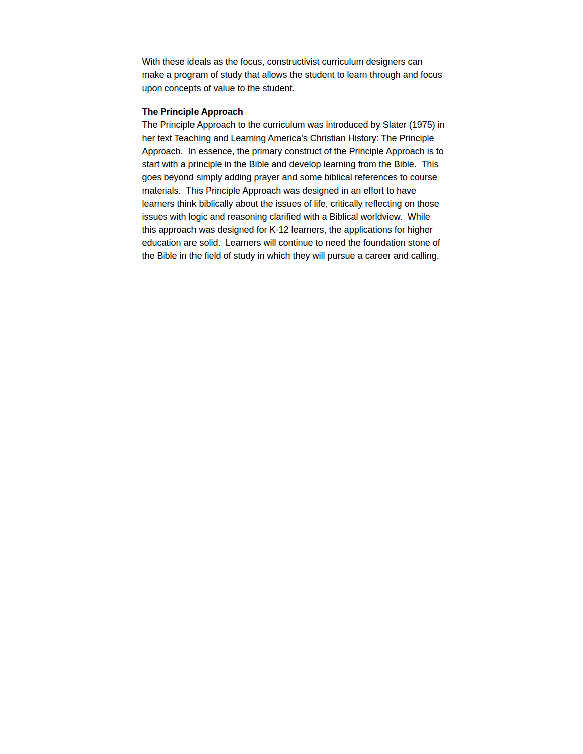With these ideals as the focus, constructivist curriculum designers can make a program of study that allows the student to learn through and focus upon concepts of value to the student.
The Principle Approach
The Principle Approach to the curriculum was introduced by Slater (1975) in her text Teaching and Learning America's Christian History: The Principle Approach. In essence, the primary construct of the Principle Approach is to start with a principle in the Bible and develop learning from the Bible. This goes beyond simply adding prayer and some biblical references to course materials. This Principle Approach was designed in an effort to have learners think biblically about the issues of life, critically reflecting on those issues with logic and reasoning clarified with a Biblical worldview. While this approach was designed for K-12 learners, the applications for higher education are solid. Learners will continue to need the foundation stone of the Bible in the field of study in which they will pursue a career and calling.